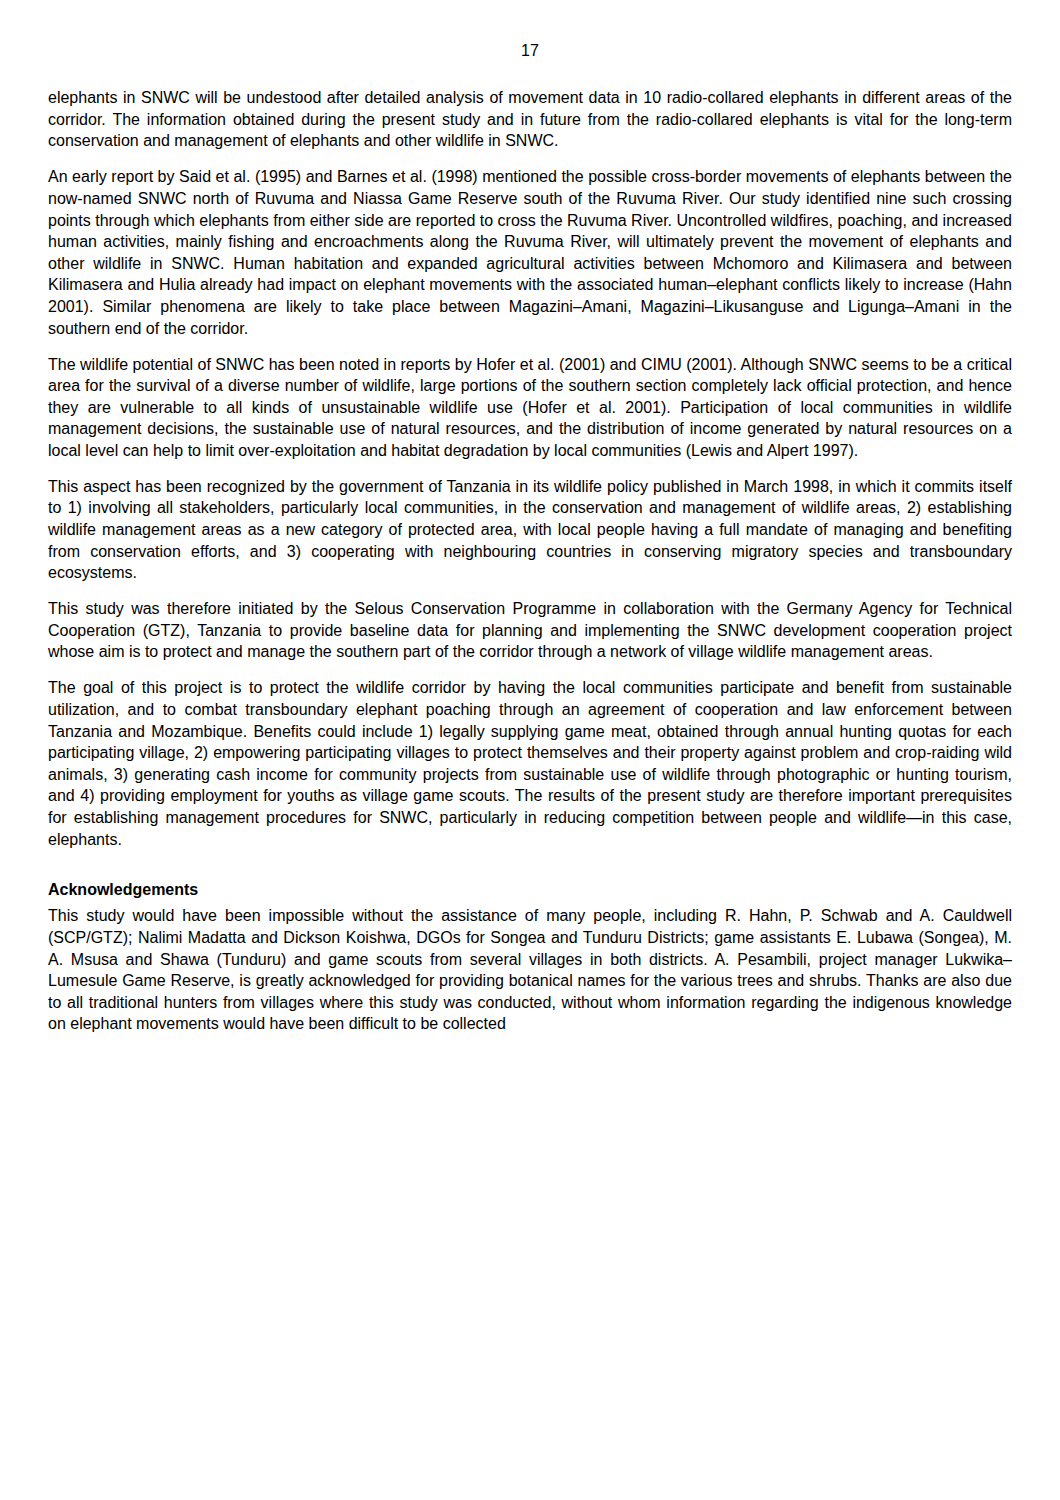17
elephants in SNWC will be undestood after detailed analysis of movement data in 10 radio-collared elephants in different areas of the corridor. The information obtained during the present study and in future from the radio-collared elephants is vital for the long-term conservation and management of elephants and other wildlife in SNWC.
An early report by Said et al. (1995) and Barnes et al. (1998) mentioned the possible cross-border movements of elephants between the now-named SNWC north of Ruvuma and Niassa Game Reserve south of the Ruvuma River. Our study identified nine such crossing points through which elephants from either side are reported to cross the Ruvuma River. Uncontrolled wildfires, poaching, and increased human activities, mainly fishing and encroachments along the Ruvuma River, will ultimately prevent the movement of elephants and other wildlife in SNWC. Human habitation and expanded agricultural activities between Mchomoro and Kilimasera and between Kilimasera and Hulia already had impact on elephant movements with the associated human–elephant conflicts likely to increase (Hahn 2001). Similar phenomena are likely to take place between Magazini–Amani, Magazini–Likusanguse and Ligunga–Amani in the southern end of the corridor.
The wildlife potential of SNWC has been noted in reports by Hofer et al. (2001) and CIMU (2001). Although SNWC seems to be a critical area for the survival of a diverse number of wildlife, large portions of the southern section completely lack official protection, and hence they are vulnerable to all kinds of unsustainable wildlife use (Hofer et al. 2001). Participation of local communities in wildlife management decisions, the sustainable use of natural resources, and the distribution of income generated by natural resources on a local level can help to limit over-exploitation and habitat degradation by local communities (Lewis and Alpert 1997).
This aspect has been recognized by the government of Tanzania in its wildlife policy published in March 1998, in which it commits itself to 1) involving all stakeholders, particularly local communities, in the conservation and management of wildlife areas, 2) establishing wildlife management areas as a new category of protected area, with local people having a full mandate of managing and benefiting from conservation efforts, and 3) cooperating with neighbouring countries in conserving migratory species and transboundary ecosystems.
This study was therefore initiated by the Selous Conservation Programme in collaboration with the Germany Agency for Technical Cooperation (GTZ), Tanzania to provide baseline data for planning and implementing the SNWC development cooperation project whose aim is to protect and manage the southern part of the corridor through a network of village wildlife management areas.
The goal of this project is to protect the wildlife corridor by having the local communities participate and benefit from sustainable utilization, and to combat transboundary elephant poaching through an agreement of cooperation and law enforcement between Tanzania and Mozambique. Benefits could include 1) legally supplying game meat, obtained through annual hunting quotas for each participating village, 2) empowering participating villages to protect themselves and their property against problem and crop-raiding wild animals, 3) generating cash income for community projects from sustainable use of wildlife through photographic or hunting tourism, and 4) providing employment for youths as village game scouts. The results of the present study are therefore important prerequisites for establishing management procedures for SNWC, particularly in reducing competition between people and wildlife—in this case, elephants.
Acknowledgements
This study would have been impossible without the assistance of many people, including R. Hahn, P. Schwab and A. Cauldwell (SCP/GTZ); Nalimi Madatta and Dickson Koishwa, DGOs for Songea and Tunduru Districts; game assistants E. Lubawa (Songea), M. A. Msusa and Shawa (Tunduru) and game scouts from several villages in both districts. A. Pesambili, project manager Lukwika–Lumesule Game Reserve, is greatly acknowledged for providing botanical names for the various trees and shrubs. Thanks are also due to all traditional hunters from villages where this study was conducted, without whom information regarding the indigenous knowledge on elephant movements would have been difficult to be collected